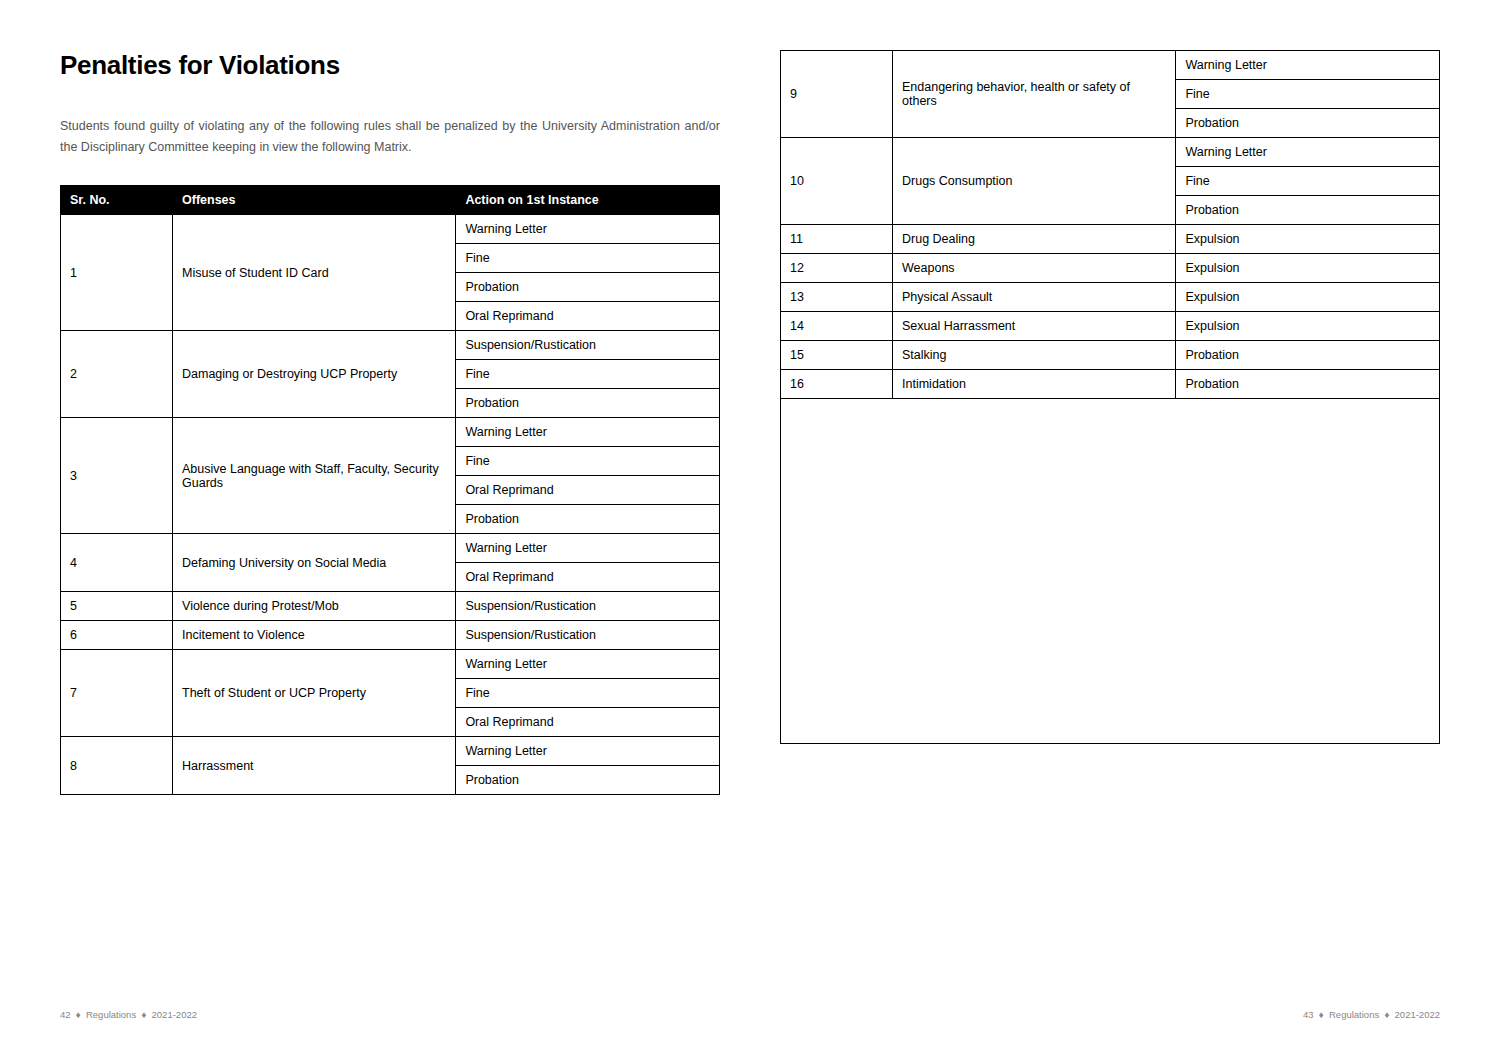Penalties for Violations
Students found guilty of violating any of the following rules shall be penalized by the University Administration and/or the Disciplinary Committee keeping in view the following Matrix.
| Sr. No. | Offenses | Action on 1st Instance |
| --- | --- | --- |
| 1 | Misuse of Student ID Card | Warning Letter |
| Fine |
| Probation |
| Oral Reprimand |
| 2 | Damaging or Destroying UCP Property | Suspension/Rustication |
| Fine |
| Probation |
| 3 | Abusive Language with Staff, Faculty, Security Guards | Warning Letter |
| Fine |
| Oral Reprimand |
| Probation |
| 4 | Defaming University on Social Media | Warning Letter |
| Oral Reprimand |
| 5 | Violence during Protest/Mob | Suspension/Rustication |
| 6 | Incitement to Violence | Suspension/Rustication |
| 7 | Theft of Student or UCP Property | Warning Letter |
| Fine |
| Oral Reprimand |
| 8 | Harrassment | Warning Letter |
| Probation |
42 ♦ Regulations ♦ 2021-2022
| 9 | Endangering behavior, health or safety of others | Warning Letter |
| Fine |
| Probation |
| 10 | Drugs Consumption | Warning Letter |
| Fine |
| Probation |
| 11 | Drug Dealing | Expulsion |
| 12 | Weapons | Expulsion |
| 13 | Physical Assault | Expulsion |
| 14 | Sexual Harrassment | Expulsion |
| 15 | Stalking | Probation |
| 16 | Intimidation | Probation |
43 ♦ Regulations ♦ 2021-2022